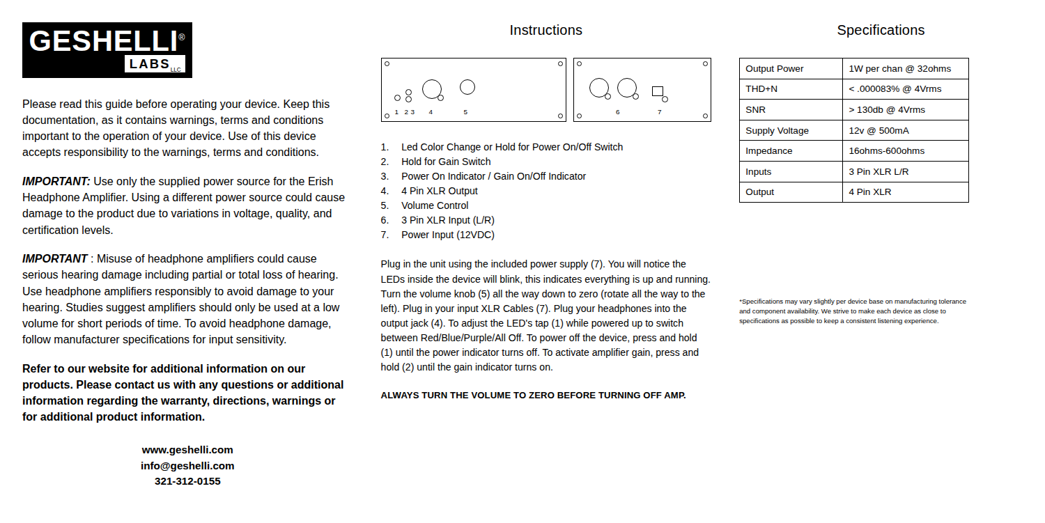GESHELLI®
LABSLLC
Please read this guide before operating your device. Keep this documentation, as it contains warnings, terms and conditions important to the operation of your device. Use of this device accepts responsibility to the warnings, terms and conditions.
IMPORTANT: Use only the supplied power source for the Erish Headphone Amplifier. Using a different power source could cause damage to the product due to variations in voltage, quality, and certification levels.
IMPORTANT : Misuse of headphone amplifiers could cause serious hearing damage including partial or total loss of hearing. Use headphone amplifiers responsibly to avoid damage to your hearing. Studies suggest amplifiers should only be used at a low volume for short periods of time. To avoid headphone damage, follow manufacturer specifications for input sensitivity.
Refer to our website for additional information on our products. Please contact us with any questions or additional information regarding the warranty, directions, warnings or for additional product information.
www.geshelli.com
info@geshelli.com
321-312-0155
Instructions
1 2 3 4 5
6 7
Led Color Change or Hold for Power On/Off Switch
Hold for Gain Switch
Power On Indicator / Gain On/Off Indicator
4 Pin XLR Output
Volume Control
3 Pin XLR Input (L/R)
Power Input (12VDC)
Plug in the unit using the included power supply (7). You will notice the LEDs inside the device will blink, this indicates everything is up and running. Turn the volume knob (5) all the way down to zero (rotate all the way to the left). Plug in your input XLR Cables (7). Plug your headphones into the output jack (4). To adjust the LED's tap (1) while powered up to switch between Red/Blue/Purple/All Off. To power off the device, press and hold (1) until the power indicator turns off. To activate amplifier gain, press and hold (2) until the gain indicator turns on.
ALWAYS TURN THE VOLUME TO ZERO BEFORE TURNING OFF AMP.
Specifications
| Output Power | 1W per chan @ 32ohms |
| THD+N | < .000083% @ 4Vrms |
| SNR | > 130db @ 4Vrms |
| Supply Voltage | 12v @ 500mA |
| Impedance | 16ohms-600ohms |
| Inputs | 3 Pin XLR L/R |
| Output | 4 Pin XLR |
*Specifications may vary slightly per device base on manufacturing tolerance and component availability. We strive to make each device as close to specifications as possible to keep a consistent listening experience.